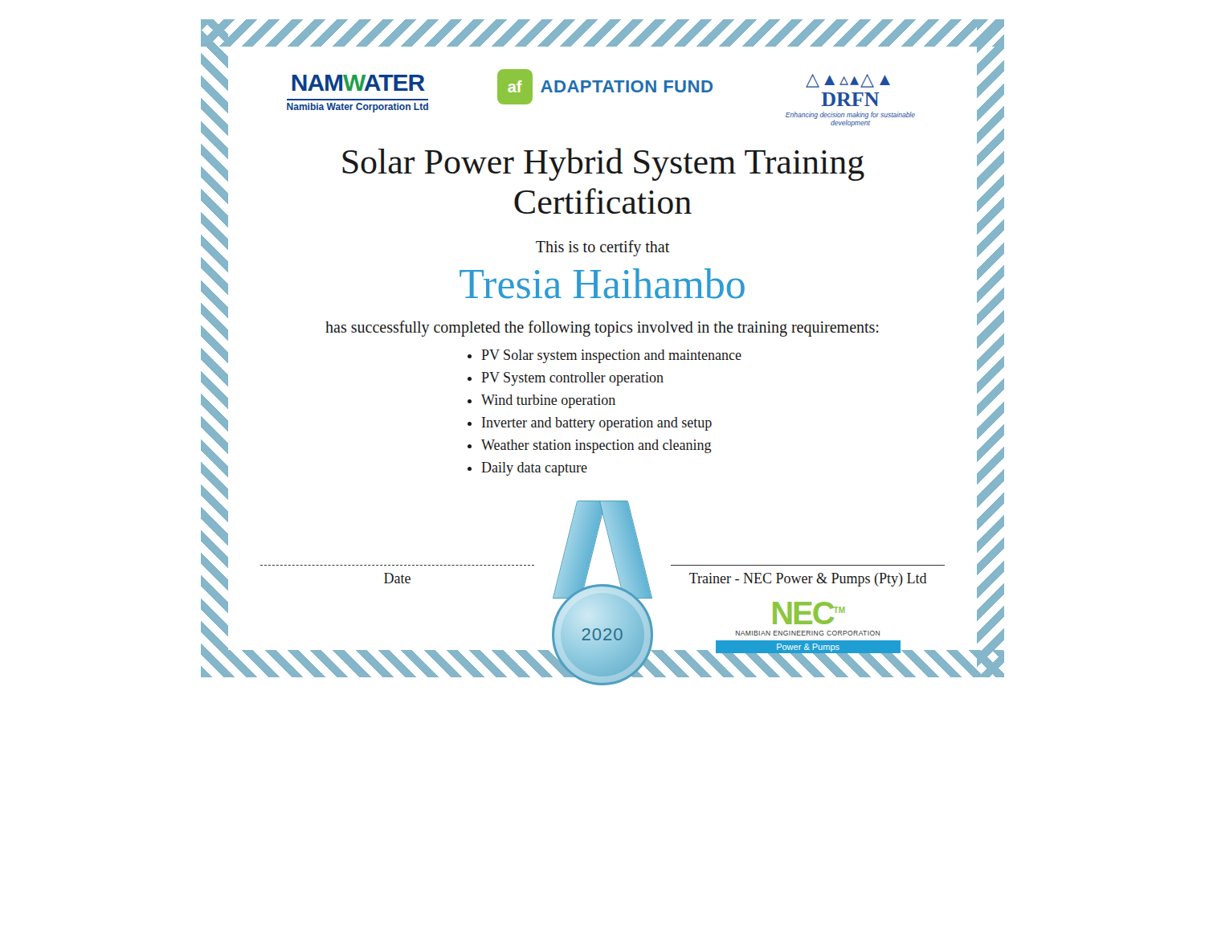NAMWATER
Namibia Water Corporation Ltd
af
ADAPTATION FUND
△▲▵▴△▲
DRFN
Enhancing decision making for sustainable development
Solar Power Hybrid System Training Certification
This is to certify that
Tresia Haihambo
has successfully completed the following topics involved in the training requirements:
PV Solar system inspection and maintenance
PV System controller operation
Wind turbine operation
Inverter and battery operation and setup
Weather station inspection and cleaning
Daily data capture
2020
Date
Trainer - NEC Power & Pumps (Pty) Ltd
NECTM
NAMIBIAN ENGINEERING CORPORATION
Power & Pumps